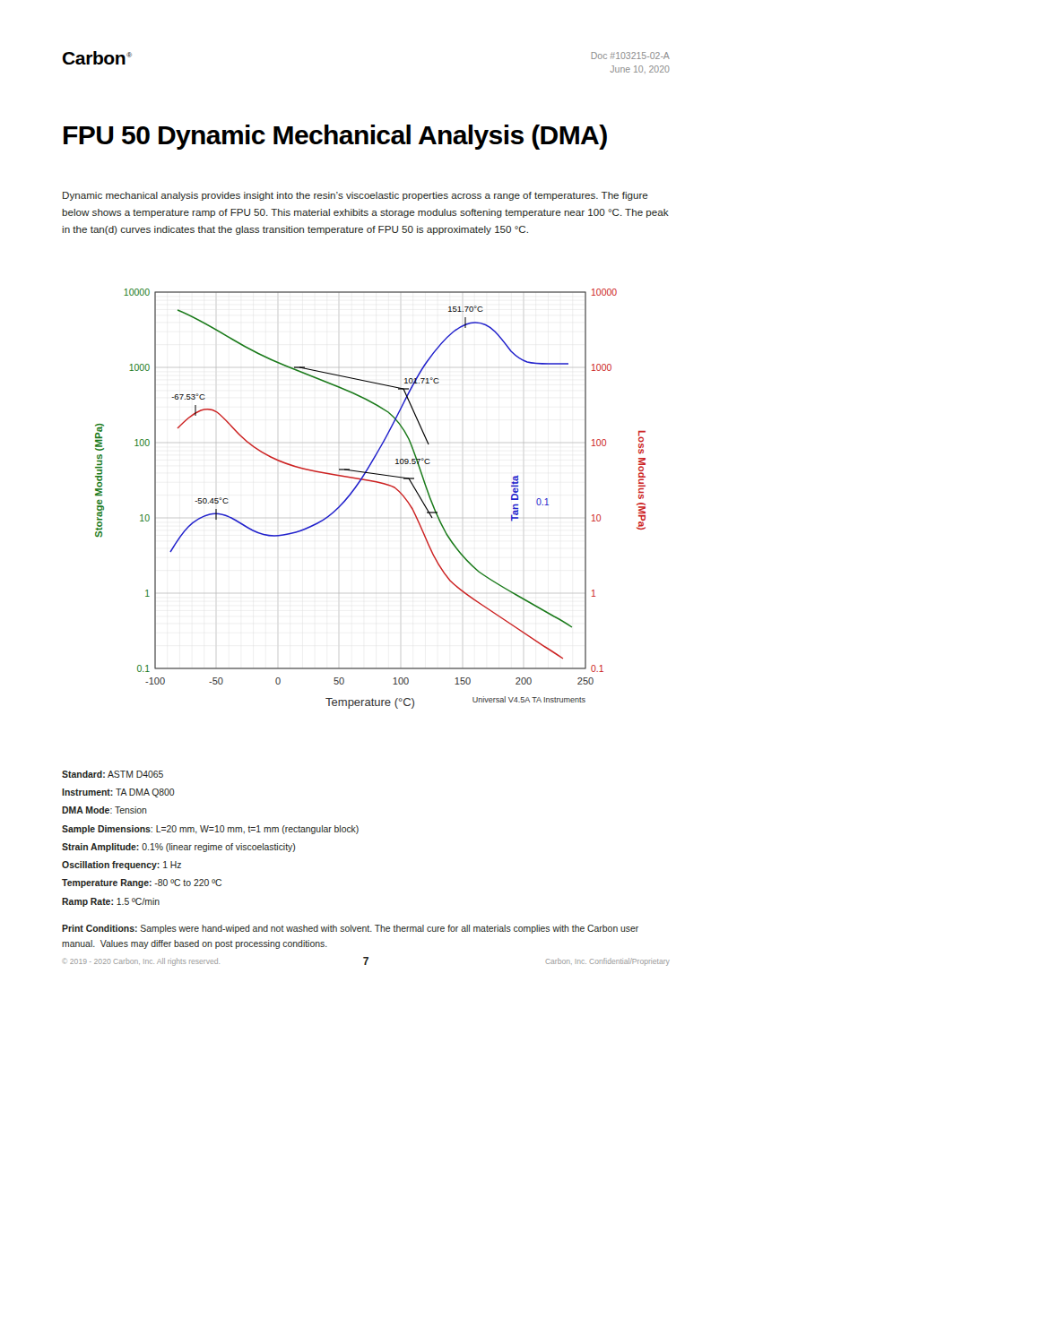Carbon®
Doc #103215-02-A
June 10, 2020
FPU 50 Dynamic Mechanical Analysis (DMA)
Dynamic mechanical analysis provides insight into the resin’s viscoelastic properties across a range of temperatures. The figure below shows a temperature ramp of FPU 50. This material exhibits a storage modulus softening temperature near 100 °C. The peak in the tan(d) curves indicates that the glass transition temperature of FPU 50 is approximately 150 °C.
10000 1000 100 10 1 0.1 Storage Modulus (MPa) 10000 1000 100 10 1 0.1 Loss Modulus (MPa) 0.1 Tan Delta -100 -50 0 50 100 150 200 250 Temperature (°C) -67.53°C -50.45°C 151.70°C 101.71°C 109.57°C Universal V4.5A TA Instruments
Standard: ASTM D4065
Instrument: TA DMA Q800
DMA Mode: Tension
Sample Dimensions: L=20 mm, W=10 mm, t=1 mm (rectangular block)
Strain Amplitude: 0.1% (linear regime of viscoelasticity)
Oscillation frequency: 1 Hz
Temperature Range: -80 ºC to 220 ºC
Ramp Rate: 1.5 ºC/min
Print Conditions: Samples were hand-wiped and not washed with solvent. The thermal cure for all materials complies with the Carbon user manual. Values may differ based on post processing conditions.
© 2019 - 2020 Carbon, Inc. All rights reserved.
7
Carbon, Inc. Confidential/Proprietary